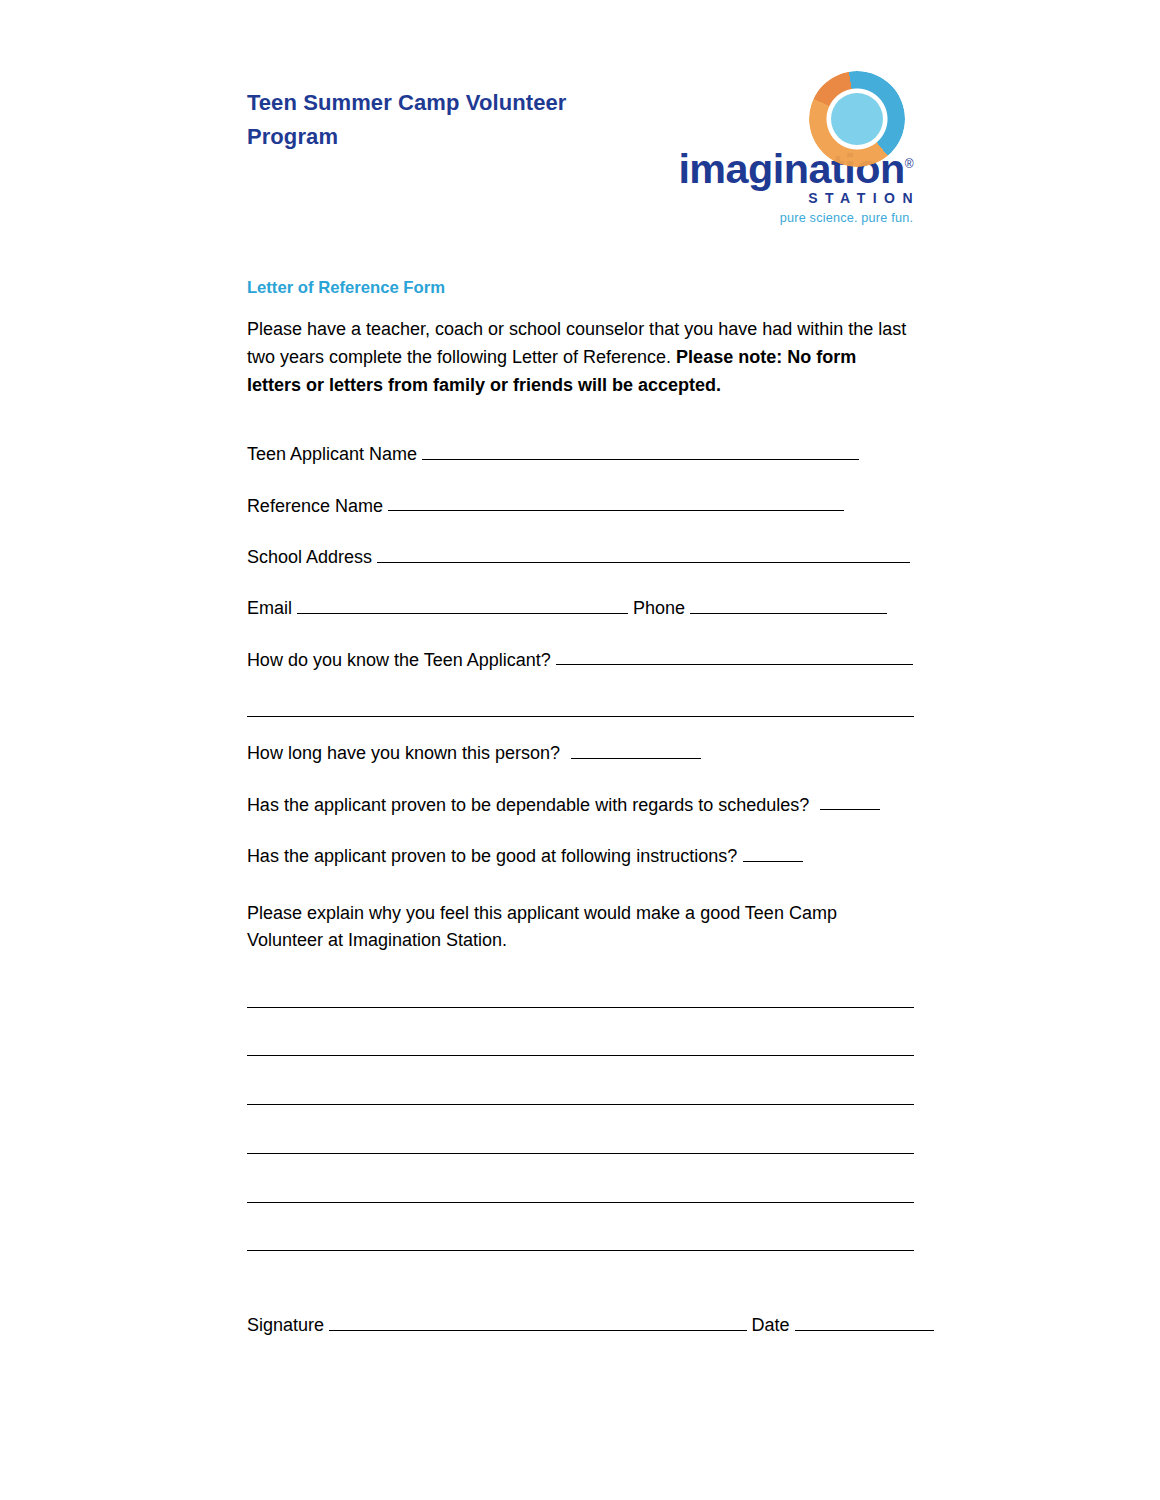Teen Summer Camp Volunteer Program
imagination®
STATION
pure science. pure fun.
Letter of Reference Form
Please have a teacher, coach or school counselor that you have had within the last two years complete the following Letter of Reference. Please note: No form letters or letters from family or friends will be accepted.
Teen Applicant Name
Reference Name
School Address
Email Phone
How do you know the Teen Applicant?
How long have you known this person?
Has the applicant proven to be dependable with regards to schedules?
Has the applicant proven to be good at following instructions?
Please explain why you feel this applicant would make a good Teen Camp Volunteer at Imagination Station.
Signature Date